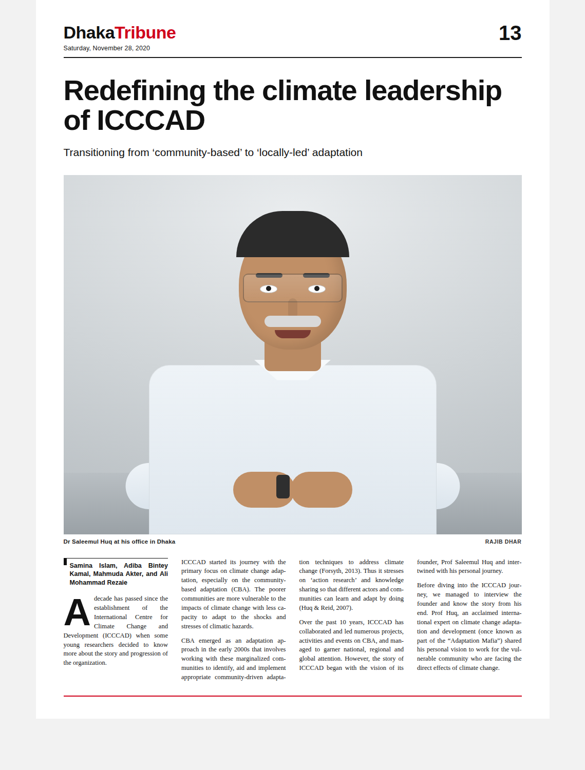Dhaka Tribune
Saturday, November 28, 2020
13
Redefining the climate leadership of ICCCAD
Transitioning from ‘community-based’ to ‘locally-led’ adaptation
Dr Saleemul Huq at his office in Dhaka RAJIB DHAR
Samina Islam, Adiba Bintey Kamal, Mahmuda Akter, and Ali Mohammad Rezaie
Adecade has passed since the establishment of the International Centre for Climate Change and Development (ICCCAD) when some young researchers decided to know more about the story and progression of the organization.
ICCCAD started its journey with the primary focus on climate change adaptation, especially on the community-based adaptation (CBA). The poorer communities are more vulnerable to the impacts of climate change with less capacity to adapt to the shocks and stresses of climatic hazards.
CBA emerged as an adaptation approach in the early 2000s that involves working with these marginalized communities to identify, aid and implement appropriate community-driven adaptation techniques to address climate change (Forsyth, 2013). Thus it stresses on ‘action research’ and knowledge sharing so that different actors and communities can learn and adapt by doing (Huq & Reid, 2007).
Over the past 10 years, ICCCAD has collaborated and led numerous projects, activities and events on CBA, and managed to garner national, regional and global attention. However, the story of ICCCAD began with the vision of its founder, Prof Saleemul Huq and intertwined with his personal journey.
Before diving into the ICCCAD journey, we managed to interview the founder and know the story from his end. Prof Huq, an acclaimed international expert on climate change adaptation and development (once known as part of the “Adaptation Mafia”) shared his personal vision to work for the vulnerable community who are facing the direct effects of climate change.